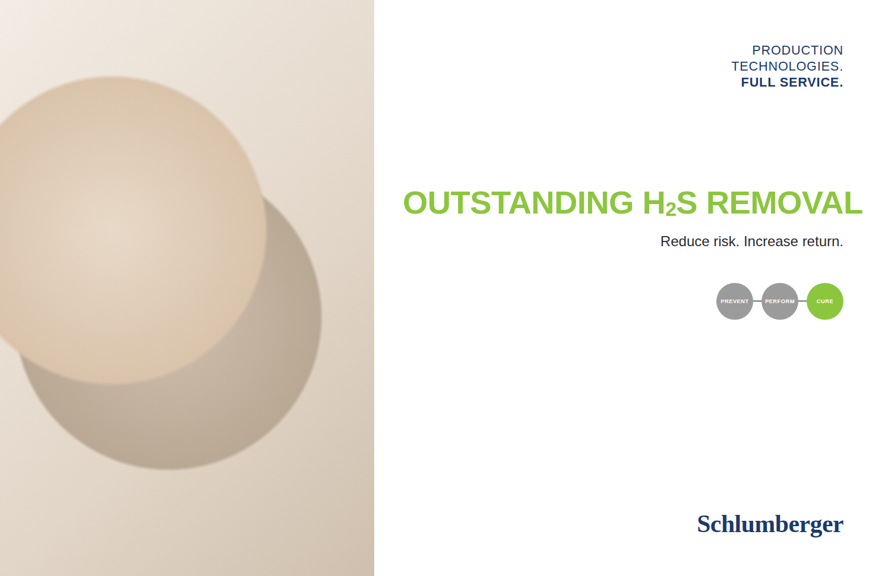Production
Technologies. Full Service.
Outstanding H2S Removal
Reduce risk. Increase return.
Prevent Perform Cure
Schlumberger